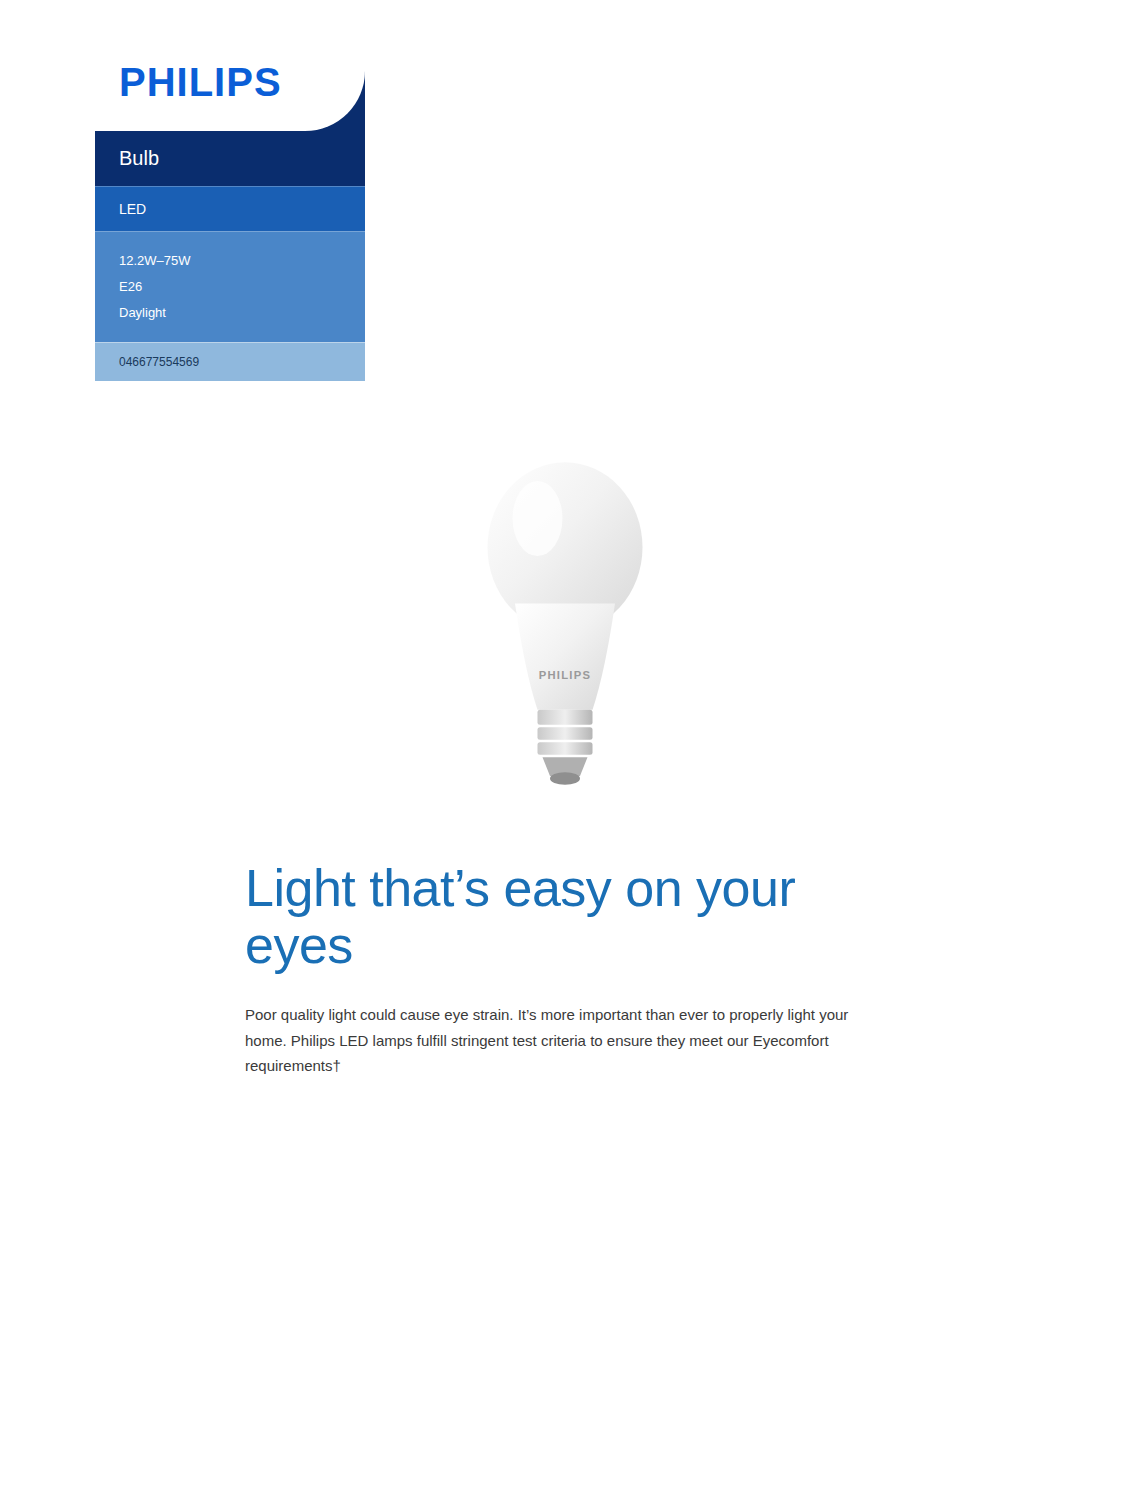PHILIPS
Bulb
LED
12.2W–75W
E26
Daylight
046677554569
PHILIPS
Light that’s easy on your eyes
Poor quality light could cause eye strain. It’s more important than ever to properly light your home. Philips LED lamps fulfill stringent test criteria to ensure they meet our Eyecomfort requirements†